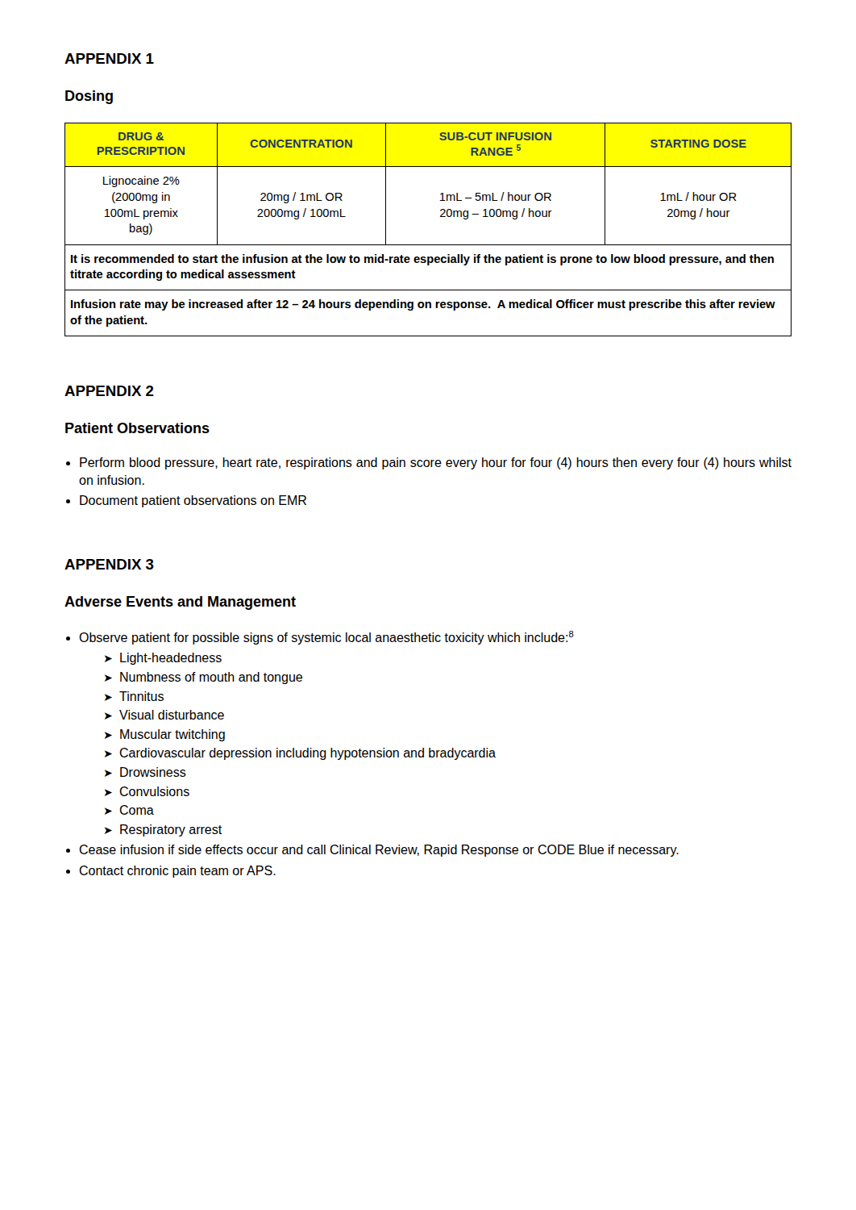APPENDIX 1
Dosing
| DRUG & PRESCRIPTION | CONCENTRATION | SUB-CUT INFUSION RANGE 5 | STARTING DOSE |
| --- | --- | --- | --- |
| Lignocaine 2% (2000mg in 100mL premix bag) | 20mg / 1mL OR 2000mg / 100mL | 1mL – 5mL / hour OR 20mg – 100mg / hour | 1mL / hour OR 20mg / hour |
| It is recommended to start the infusion at the low to mid-rate especially if the patient is prone to low blood pressure, and then titrate according to medical assessment |
| Infusion rate may be increased after 12 – 24 hours depending on response. A medical Officer must prescribe this after review of the patient. |
APPENDIX 2
Patient Observations
Perform blood pressure, heart rate, respirations and pain score every hour for four (4) hours then every four (4) hours whilst on infusion.
Document patient observations on EMR
APPENDIX 3
Adverse Events and Management
Observe patient for possible signs of systemic local anaesthetic toxicity which include:8
Light-headedness
Numbness of mouth and tongue
Tinnitus
Visual disturbance
Muscular twitching
Cardiovascular depression including hypotension and bradycardia
Drowsiness
Convulsions
Coma
Respiratory arrest
Cease infusion if side effects occur and call Clinical Review, Rapid Response or CODE Blue if necessary.
Contact chronic pain team or APS.